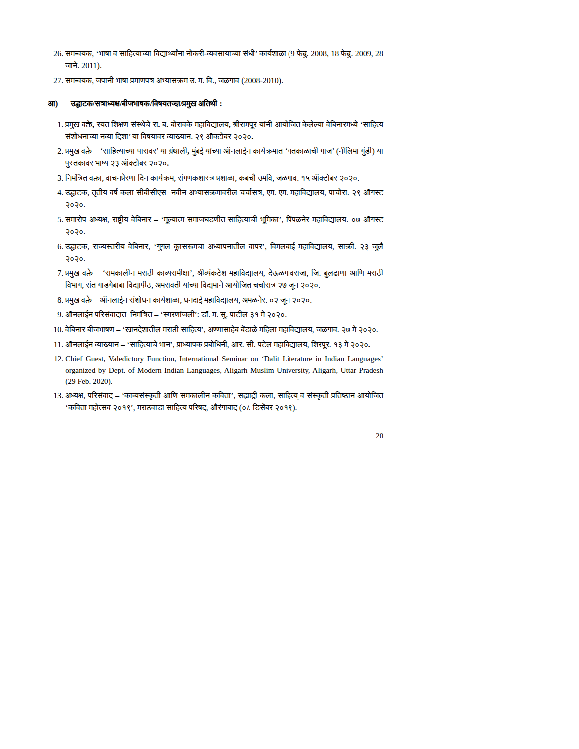समन्वयक, ‘भाषा व साहित्याच्या विद्यार्थ्यांना नोकरी-व्यवसायाच्या संधी’ कार्यशाळा (9 फेब्रु. 2008, 18 फेब्रु. 2009, 28 जाने. 2011).
समन्वयक, जपानी भाषा प्रमाणपत्र अभ्यासक्रम उ. म. वि., जळगाव (2008-2010).
आ) उद्घाटक/सत्राध्यक्ष/बीजभाषक/विषयतज्ज्ञ/प्रमुख अतिथी :
प्रमुख वक्ते, रयत शिक्षण संस्थेचे रा. ब. बोरावके महाविद्यालय, श्रीरामपूर यांनी आयोजित केलेल्या वेबिनारमध्ये ‘साहित्य संशोधनाच्या नव्या दिशा’ या विषयावर व्याख्यान. २९ ऑक्टोबर २०२०.
प्रमुख वक्ते – ‘साहित्याच्या पारावर’ या ग्रंथाली, मुंबई यांच्या ऑनलाईन कार्यक्रमात ‘गतकाळाची गाज’ (नीलिमा गुंडी) या पुस्तकावर भाष्य २३ ऑक्टोबर २०२०.
निमंत्रित वक्ता, वाचनप्रेरणा दिन कार्यक्रम, संगणकशास्त्र प्रशाळा, कबचौ उमवि, जळगाव. १५ ऑक्टोबर २०२०.
उद्घाटक, तृतीय वर्ष कला सीबीसीएस नवीन अभ्यासक्रमावरील चर्चासत्र, एम. एम. महाविद्यालय, पाचोरा. २९ ऑगस्ट २०२०.
समारोप अध्यक्ष, राष्ट्रीय वेबिनार – ‘मूल्यात्म समाजघडणीत साहित्याची भूमिका’, पिंपळनेर महाविद्यालय. ०७ ऑगस्ट २०२०.
उद्घाटक, राज्यस्तरीय वेबिनार, ‘गुगल क्लासरूमचा अध्यापनातील वापर’, विमलबाई महाविद्यालय, साक्री. २३ जुलै २०२०.
प्रमुख वक्ते – ‘समकालीन मराठी काव्यसमीक्षा’, श्रीव्यंकटेश महाविद्यालय, देऊळगावराजा, जि. बुलढाणा आणि मराठी विभाग, संत गाडगेबाबा विद्यापीठ, अमरावती यांच्या विद्यमाने आयोजित चर्चासत्र २७ जून २०२०.
प्रमुख वक्ते – ऑनलाईन संशोधन कार्यशाळा, धनदाई महाविद्यालय, अमळनेर. ०२ जून २०२०.
ऑनलाईन परिसंवादात निमंत्रित – ‘स्मरणांजली’: डॉ. म. सु. पाटील ३१ मे २०२०.
वेबिनार बीजभाषण – ‘खानदेशातील मराठी साहित्य’, अण्णासाहेब बेंडाळे महिला महाविद्यालय, जळगाव. २७ मे २०२०.
ऑनलाईन व्याख्यान – ‘साहित्याचे भान’, प्राध्यापक प्रबोधिनी, आर. सी. पटेल महाविद्यालय, शिरपूर. १३ मे २०२०.
Chief Guest, Valedictory Function, International Seminar on ‘Dalit Literature in Indian Languages’ organized by Dept. of Modern Indian Languages, Aligarh Muslim University, Aligarh, Uttar Pradesh (29 Feb. 2020).
अध्यक्ष, परिसंवाद – ‘काव्यसंस्कृती आणि समकालीन कविता’, सह्याद्री कला, साहित्य् व संस्कृती प्रतिष्ठान आयोजित ‘कविता महोत्सव २०१९’, मराठवाडा साहित्य परिषद, औरंगाबाद (०८ डिसेंबर २०१९).
20